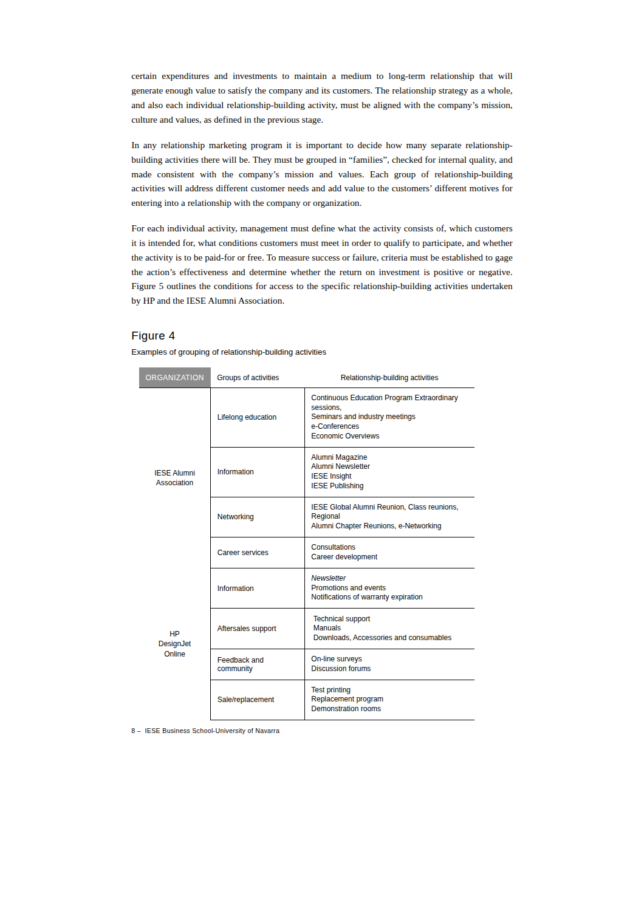certain expenditures and investments to maintain a medium to long-term relationship that will generate enough value to satisfy the company and its customers. The relationship strategy as a whole, and also each individual relationship-building activity, must be aligned with the company’s mission, culture and values, as defined in the previous stage.
In any relationship marketing program it is important to decide how many separate relationship-building activities there will be. They must be grouped in “families”, checked for internal quality, and made consistent with the company’s mission and values. Each group of relationship-building activities will address different customer needs and add value to the customers’ different motives for entering into a relationship with the company or organization.
For each individual activity, management must define what the activity consists of, which customers it is intended for, what conditions customers must meet in order to qualify to participate, and whether the activity is to be paid-for or free. To measure success or failure, criteria must be established to gage the action’s effectiveness and determine whether the return on investment is positive or negative. Figure 5 outlines the conditions for access to the specific relationship-building activities undertaken by HP and the IESE Alumni Association.
Figure 4
Examples of grouping of relationship-building activities
| ORGANIZATION | Groups of activities | Relationship-building activities |
| IESE Alumni Association | Lifelong education | Continuous Education Program Extraordinary sessions, Seminars and industry meetings e-Conferences Economic Overviews |
| Information | Alumni Magazine Alumni Newsletter IESE Insight IESE Publishing |
| Networking | IESE Global Alumni Reunion, Class reunions, Regional Alumni Chapter Reunions, e-Networking |
| Career services | Consultations Career development |
| HP DesignJet Online | Information | Newsletter Promotions and events Notifications of warranty expiration |
| Aftersales support | Technical support Manuals Downloads, Accessories and consumables |
| Feedback and community | On-line surveys Discussion forums |
| Sale/replacement | Test printing Replacement program Demonstration rooms |
8 – IESE Business School-University of Navarra